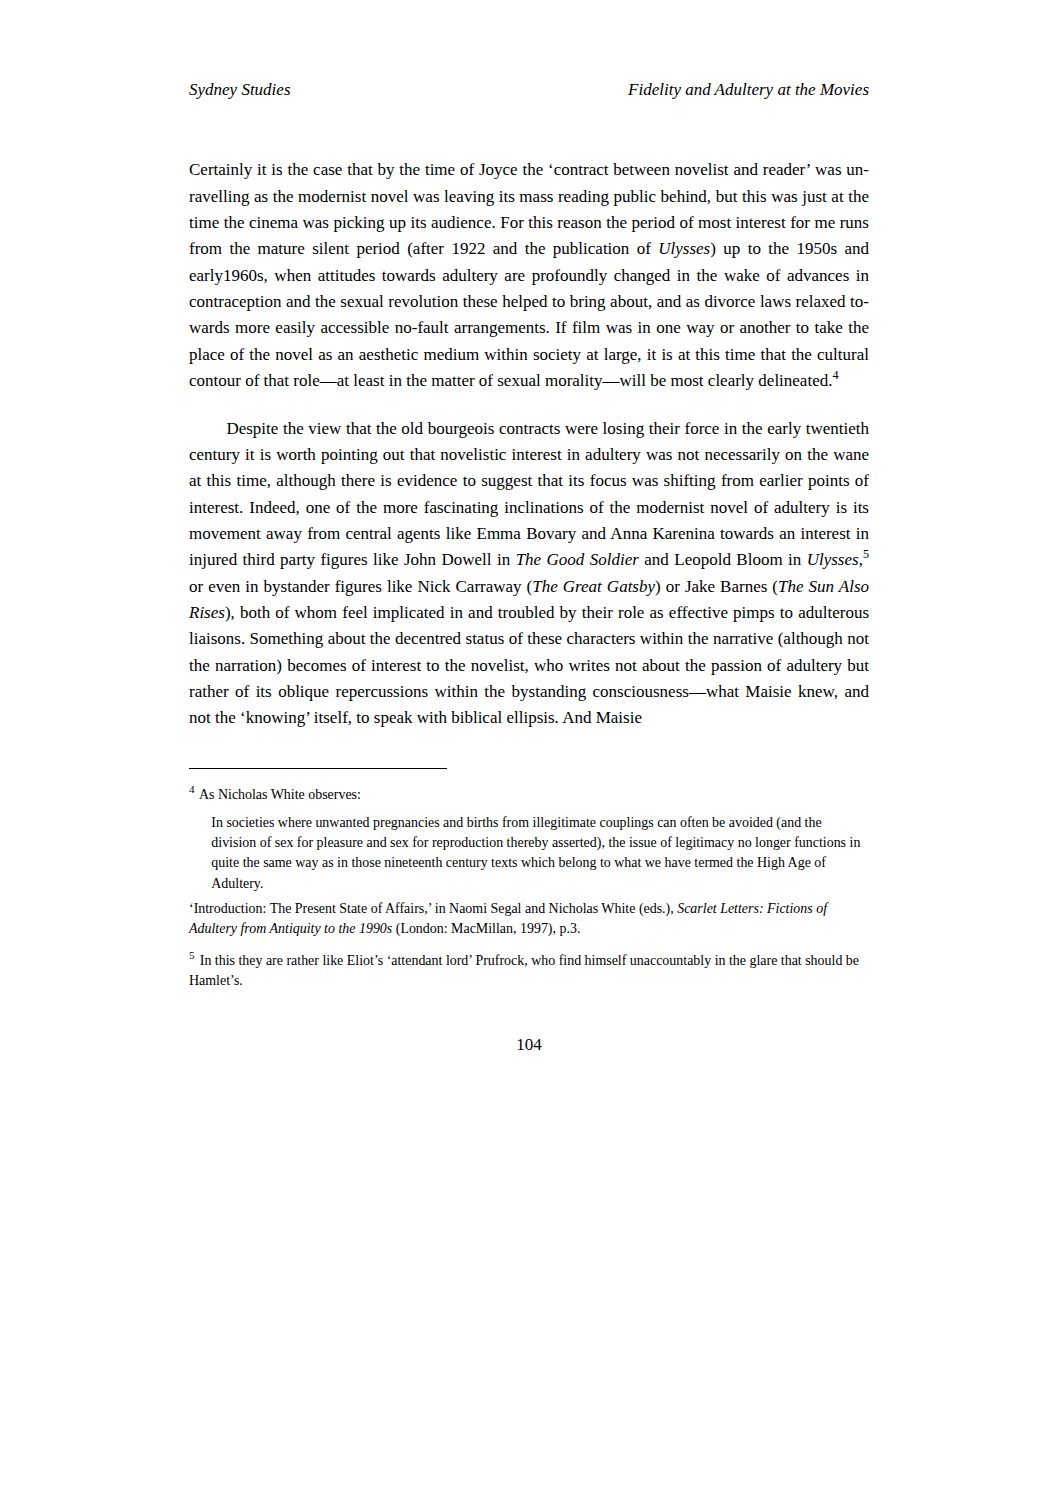Sydney Studies Fidelity and Adultery at the Movies
Certainly it is the case that by the time of Joyce the ‘contract between novelist and reader’ was unravelling as the modernist novel was leaving its mass reading public behind, but this was just at the time the cinema was picking up its audience. For this reason the period of most interest for me runs from the mature silent period (after 1922 and the publication of Ulysses) up to the 1950s and early1960s, when attitudes towards adultery are profoundly changed in the wake of advances in contraception and the sexual revolution these helped to bring about, and as divorce laws relaxed towards more easily accessible no-fault arrangements. If film was in one way or another to take the place of the novel as an aesthetic medium within society at large, it is at this time that the cultural contour of that role—at least in the matter of sexual morality—will be most clearly delineated.4
Despite the view that the old bourgeois contracts were losing their force in the early twentieth century it is worth pointing out that novelistic interest in adultery was not necessarily on the wane at this time, although there is evidence to suggest that its focus was shifting from earlier points of interest. Indeed, one of the more fascinating inclinations of the modernist novel of adultery is its movement away from central agents like Emma Bovary and Anna Karenina towards an interest in injured third party figures like John Dowell in The Good Soldier and Leopold Bloom in Ulysses,5 or even in bystander figures like Nick Carraway (The Great Gatsby) or Jake Barnes (The Sun Also Rises), both of whom feel implicated in and troubled by their role as effective pimps to adulterous liaisons. Something about the decentred status of these characters within the narrative (although not the narration) becomes of interest to the novelist, who writes not about the passion of adultery but rather of its oblique repercussions within the bystanding consciousness—what Maisie knew, and not the ‘knowing’ itself, to speak with biblical ellipsis. And Maisie
4 As Nicholas White observes:
In societies where unwanted pregnancies and births from illegitimate couplings can often be avoided (and the division of sex for pleasure and sex for reproduction thereby asserted), the issue of legitimacy no longer functions in quite the same way as in those nineteenth century texts which belong to what we have termed the High Age of Adultery.
‘Introduction: The Present State of Affairs,’ in Naomi Segal and Nicholas White (eds.), Scarlet Letters: Fictions of Adultery from Antiquity to the 1990s (London: MacMillan, 1997), p.3.
5 In this they are rather like Eliot’s ‘attendant lord’ Prufrock, who find himself unaccountably in the glare that should be Hamlet’s.
104